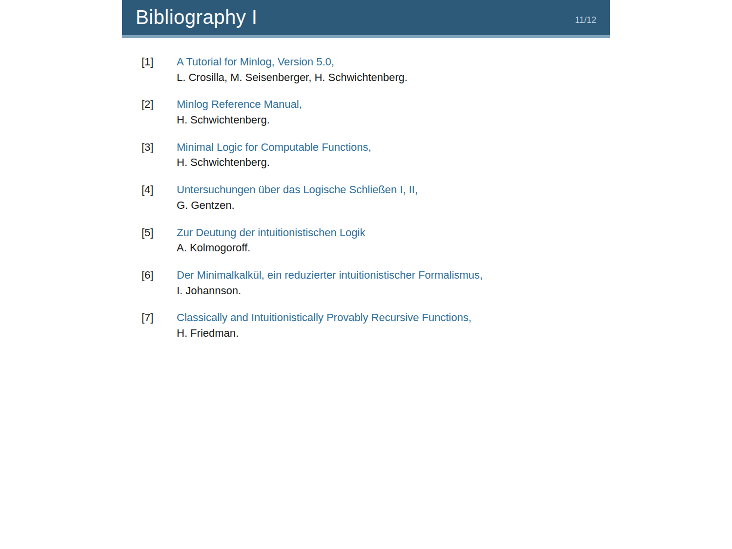Bibliography I
11/12
[1]
A Tutorial for Minlog, Version 5.0, L. Crosilla, M. Seisenberger, H. Schwichtenberg.
[2]
Minlog Reference Manual, H. Schwichtenberg.
[3]
Minimal Logic for Computable Functions, H. Schwichtenberg.
[4]
Untersuchungen über das Logische Schließen I, II, G. Gentzen.
[5]
Zur Deutung der intuitionistischen Logik A. Kolmogoroff.
[6]
Der Minimalkalkül, ein reduzierter intuitionistischer Formalismus, I. Johannson.
[7]
Classically and Intuitionistically Provably Recursive Functions, H. Friedman.